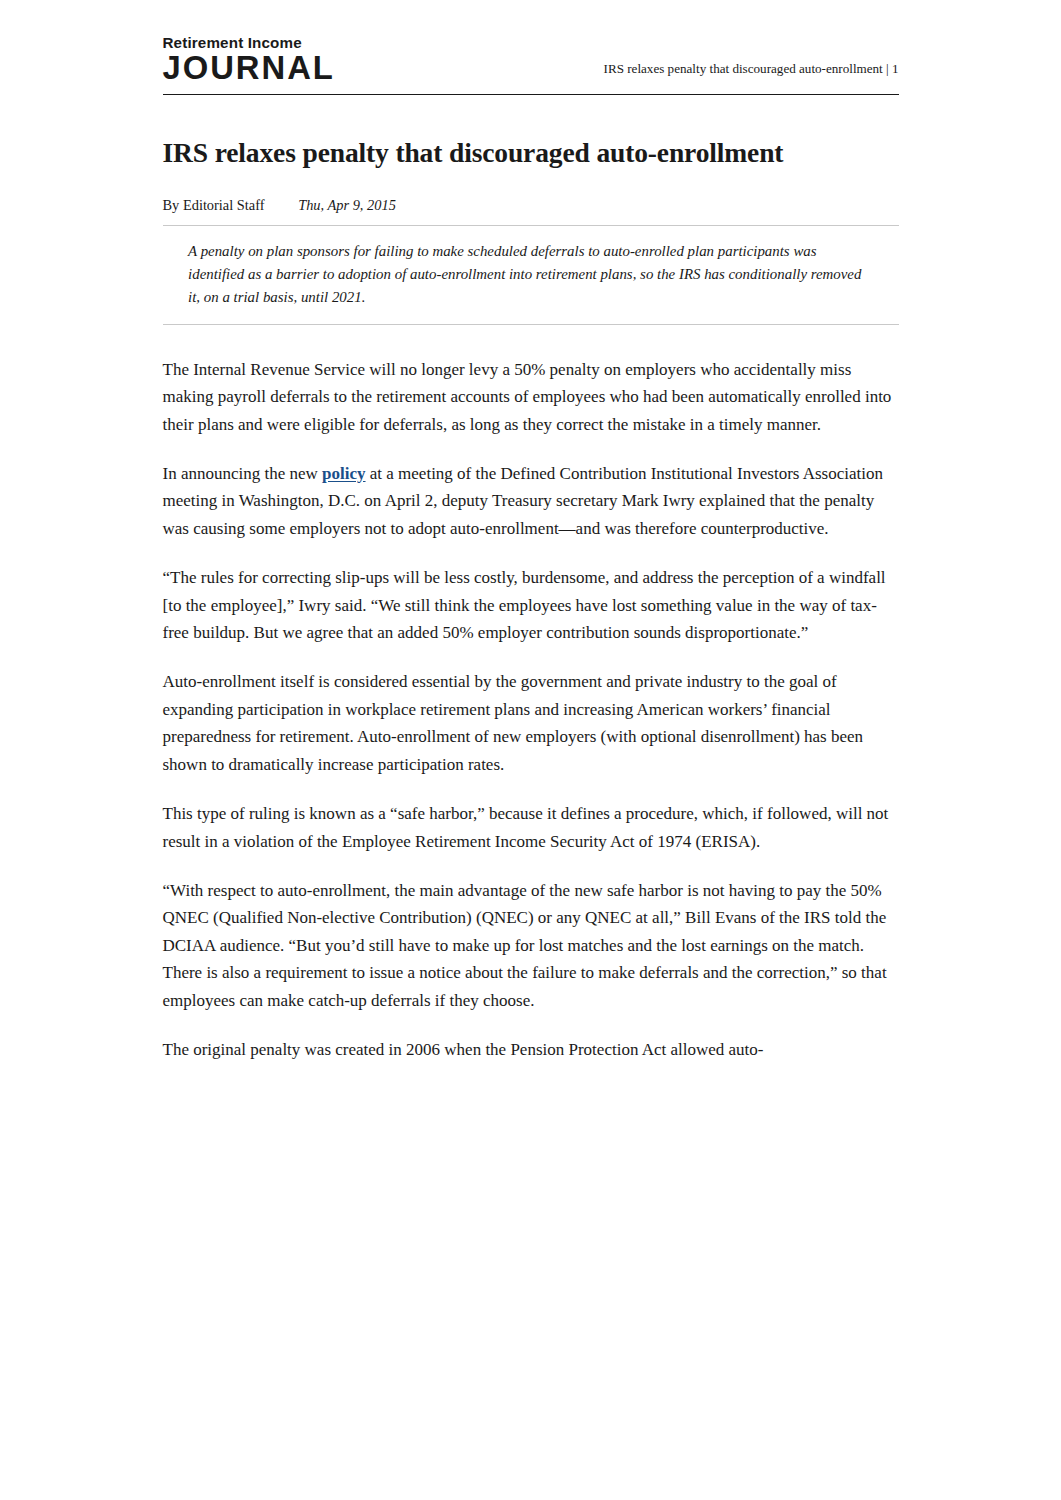Retirement Income JOURNAL
IRS relaxes penalty that discouraged auto-enrollment | 1
IRS relaxes penalty that discouraged auto-enrollment
By Editorial Staff Thu, Apr 9, 2015
A penalty on plan sponsors for failing to make scheduled deferrals to auto-enrolled plan participants was identified as a barrier to adoption of auto-enrollment into retirement plans, so the IRS has conditionally removed it, on a trial basis, until 2021.
The Internal Revenue Service will no longer levy a 50% penalty on employers who accidentally miss making payroll deferrals to the retirement accounts of employees who had been automatically enrolled into their plans and were eligible for deferrals, as long as they correct the mistake in a timely manner.
In announcing the new policy at a meeting of the Defined Contribution Institutional Investors Association meeting in Washington, D.C. on April 2, deputy Treasury secretary Mark Iwry explained that the penalty was causing some employers not to adopt auto-enrollment—and was therefore counterproductive.
“The rules for correcting slip-ups will be less costly, burdensome, and address the perception of a windfall [to the employee],” Iwry said. “We still think the employees have lost something value in the way of tax-free buildup. But we agree that an added 50% employer contribution sounds disproportionate.”
Auto-enrollment itself is considered essential by the government and private industry to the goal of expanding participation in workplace retirement plans and increasing American workers’ financial preparedness for retirement. Auto-enrollment of new employers (with optional disenrollment) has been shown to dramatically increase participation rates.
This type of ruling is known as a “safe harbor,” because it defines a procedure, which, if followed, will not result in a violation of the Employee Retirement Income Security Act of 1974 (ERISA).
“With respect to auto-enrollment, the main advantage of the new safe harbor is not having to pay the 50% QNEC (Qualified Non-elective Contribution) (QNEC) or any QNEC at all,” Bill Evans of the IRS told the DCIAA audience. “But you’d still have to make up for lost matches and the lost earnings on the match. There is also a requirement to issue a notice about the failure to make deferrals and the correction,” so that employees can make catch-up deferrals if they choose.
The original penalty was created in 2006 when the Pension Protection Act allowed auto-